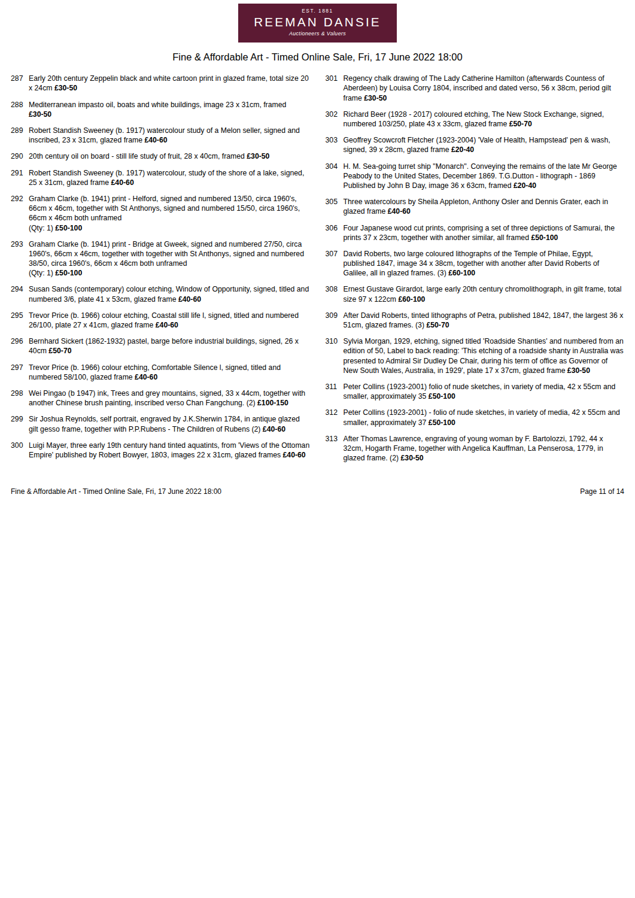EST. 1881
REEMAN DANSIE
Auctioneers & Valuers
Fine & Affordable Art - Timed Online Sale, Fri, 17 June 2022 18:00
287
Early 20th century Zeppelin black and white cartoon print in glazed frame, total size 20 x 24cm £30-50
288
Mediterranean impasto oil, boats and white buildings, image 23 x 31cm, framed £30-50
289
Robert Standish Sweeney (b. 1917) watercolour study of a Melon seller, signed and inscribed, 23 x 31cm, glazed frame £40-60
290
20th century oil on board - still life study of fruit, 28 x 40cm, framed £30-50
291
Robert Standish Sweeney (b. 1917) watercolour, study of the shore of a lake, signed, 25 x 31cm, glazed frame £40-60
292
Graham Clarke (b. 1941) print - Helford, signed and numbered 13/50, circa 1960's, 66cm x 46cm, together with St Anthonys, signed and numbered 15/50, circa 1960's, 66cm x 46cm both unframed
(Qty: 1) £50-100
293
Graham Clarke (b. 1941) print - Bridge at Gweek, signed and numbered 27/50, circa 1960's, 66cm x 46cm, together with together with St Anthonys, signed and numbered 38/50, circa 1960's, 66cm x 46cm both unframed
(Qty: 1) £50-100
294
Susan Sands (contemporary) colour etching, Window of Opportunity, signed, titled and numbered 3/6, plate 41 x 53cm, glazed frame £40-60
295
Trevor Price (b. 1966) colour etching, Coastal still life l, signed, titled and numbered 26/100, plate 27 x 41cm, glazed frame £40-60
296
Bernhard Sickert (1862-1932) pastel, barge before industrial buildings, signed, 26 x 40cm £50-70
297
Trevor Price (b. 1966) colour etching, Comfortable Silence l, signed, titled and numbered 58/100, glazed frame £40-60
298
Wei Pingao (b 1947) ink, Trees and grey mountains, signed, 33 x 44cm, together with another Chinese brush painting, inscribed verso Chan Fangchung. (2) £100-150
299
Sir Joshua Reynolds, self portrait, engraved by J.K.Sherwin 1784, in antique glazed gilt gesso frame, together with P.P.Rubens - The Children of Rubens (2) £40-60
300
Luigi Mayer, three early 19th century hand tinted aquatints, from 'Views of the Ottoman Empire' published by Robert Bowyer, 1803, images 22 x 31cm, glazed frames £40-60
301
Regency chalk drawing of The Lady Catherine Hamilton (afterwards Countess of Aberdeen) by Louisa Corry 1804, inscribed and dated verso, 56 x 38cm, period gilt frame £30-50
302
Richard Beer (1928 - 2017) coloured etching, The New Stock Exchange, signed, numbered 103/250, plate 43 x 33cm, glazed frame £50-70
303
Geoffrey Scowcroft Fletcher (1923-2004) 'Vale of Health, Hampstead' pen & wash, signed, 39 x 28cm, glazed frame £20-40
304
H. M. Sea-going turret ship "Monarch". Conveying the remains of the late Mr George Peabody to the United States, December 1869. T.G.Dutton - lithograph - 1869 Published by John B Day, image 36 x 63cm, framed £20-40
305
Three watercolours by Sheila Appleton, Anthony Osler and Dennis Grater, each in glazed frame £40-60
306
Four Japanese wood cut prints, comprising a set of three depictions of Samurai, the prints 37 x 23cm, together with another similar, all framed £50-100
307
David Roberts, two large coloured lithographs of the Temple of Philae, Egypt, published 1847, image 34 x 38cm, together with another after David Roberts of Galilee, all in glazed frames. (3) £60-100
308
Ernest Gustave Girardot, large early 20th century chromolithograph, in gilt frame, total size 97 x 122cm £60-100
309
After David Roberts, tinted lithographs of Petra, published 1842, 1847, the largest 36 x 51cm, glazed frames. (3) £50-70
310
Sylvia Morgan, 1929, etching, signed titled 'Roadside Shanties' and numbered from an edition of 50, Label to back reading: 'This etching of a roadside shanty in Australia was presented to Admiral Sir Dudley De Chair, during his term of office as Governor of New South Wales, Australia, in 1929', plate 17 x 37cm, glazed frame £30-50
311
Peter Collins (1923-2001) folio of nude sketches, in variety of media, 42 x 55cm and smaller, approximately 35 £50-100
312
Peter Collins (1923-2001) - folio of nude sketches, in variety of media, 42 x 55cm and smaller, approximately 37 £50-100
313
After Thomas Lawrence, engraving of young woman by F. Bartolozzi, 1792, 44 x 32cm, Hogarth Frame, together with Angelica Kauffman, La Penserosa, 1779, in glazed frame. (2) £30-50
Fine & Affordable Art - Timed Online Sale, Fri, 17 June 2022 18:00
Page 11 of 14